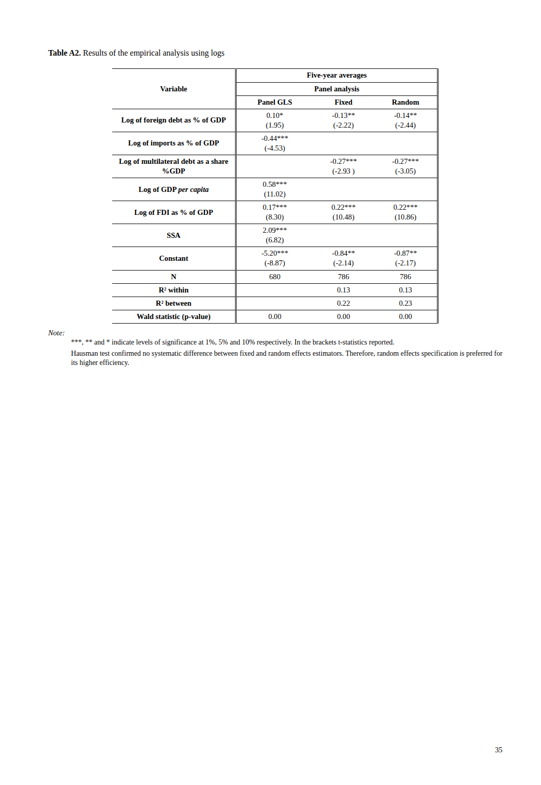Table A2. Results of the empirical analysis using logs
| Variable | Five-year averages |
| --- | --- |
| Panel analysis |
| Panel GLS | Fixed | Random |
| Log of foreign debt as % of GDP | 0.10* (1.95) | -0.13** (-2.22) | -0.14** (-2.44) |
| Log of imports as % of GDP | -0.44*** (-4.53) | | |
| Log of multilateral debt as a share %GDP | | -0.27*** (-2.93 ) | -0.27*** (-3.05) |
| Log of GDP per capita | 0.58*** (11.02) | | |
| Log of FDI as % of GDP | 0.17*** (8.30) | 0.22*** (10.48) | 0.22*** (10.86) |
| SSA | 2.09*** (6.82) | | |
| Constant | -5.20*** (-8.87) | -0.84** (-2.14) | -0.87** (-2.17) |
| N | 680 | 786 | 786 |
| R² within | | 0.13 | 0.13 |
| R² between | | 0.22 | 0.23 |
| Wald statistic (p-value) | 0.00 | 0.00 | 0.00 |
Note:
***, ** and * indicate levels of significance at 1%, 5% and 10% respectively. In the brackets t-statistics reported.
Hausman test confirmed no systematic difference between fixed and random effects estimators. Therefore, random effects specification is preferred for its higher efficiency.
35